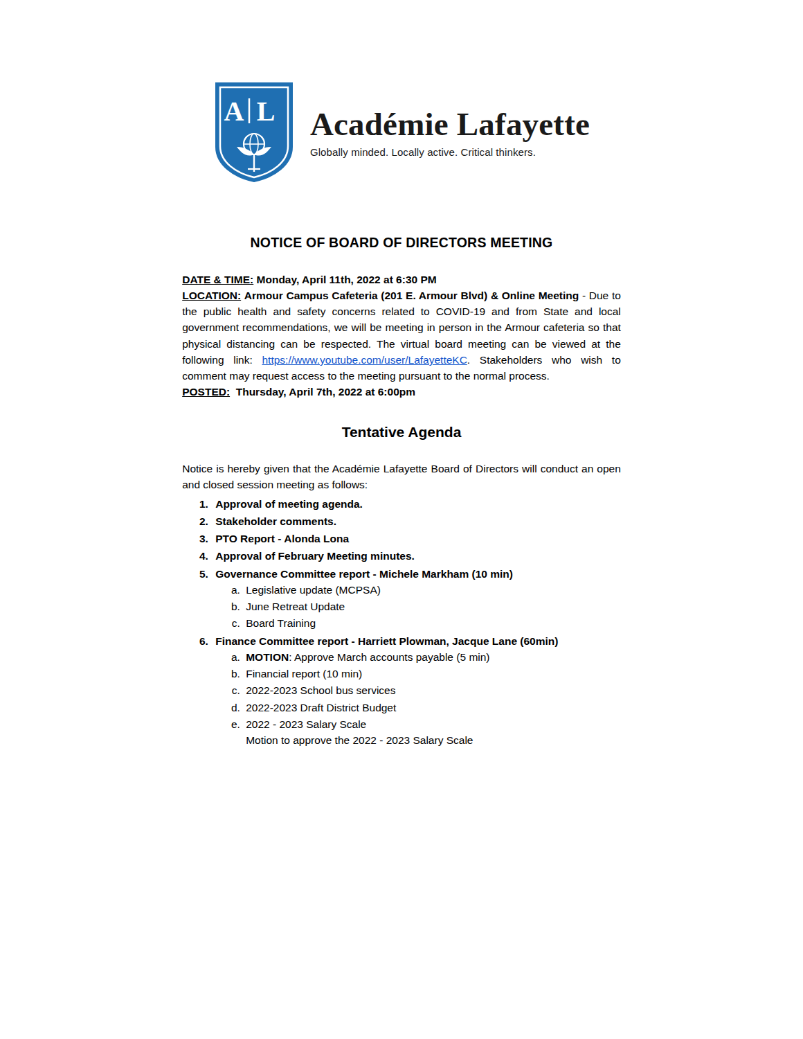Académie Lafayette shield A L
Académie Lafayette
Globally minded. Locally active. Critical thinkers.
NOTICE OF BOARD OF DIRECTORS MEETING
DATE & TIME: Monday, April 11th, 2022 at 6:30 PM
LOCATION: Armour Campus Cafeteria (201 E. Armour Blvd) & Online Meeting - Due to the public health and safety concerns related to COVID-19 and from State and local government recommendations, we will be meeting in person in the Armour cafeteria so that physical distancing can be respected. The virtual board meeting can be viewed at the following link: https://www.youtube.com/user/LafayetteKC. Stakeholders who wish to comment may request access to the meeting pursuant to the normal process.
POSTED: Thursday, April 7th, 2022 at 6:00pm
Tentative Agenda
Notice is hereby given that the Académie Lafayette Board of Directors will conduct an open and closed session meeting as follows:
Approval of meeting agenda.
Stakeholder comments.
PTO Report - Alonda Lona
Approval of February Meeting minutes.
Governance Committee report - Michele Markham (10 min)
Legislative update (MCPSA)
June Retreat Update
Board Training
Finance Committee report - Harriett Plowman, Jacque Lane (60min)
MOTION: Approve March accounts payable (5 min)
Financial report (10 min)
2022-2023 School bus services
2022-2023 Draft District Budget
2022 - 2023 Salary Scale Motion to approve the 2022 - 2023 Salary Scale